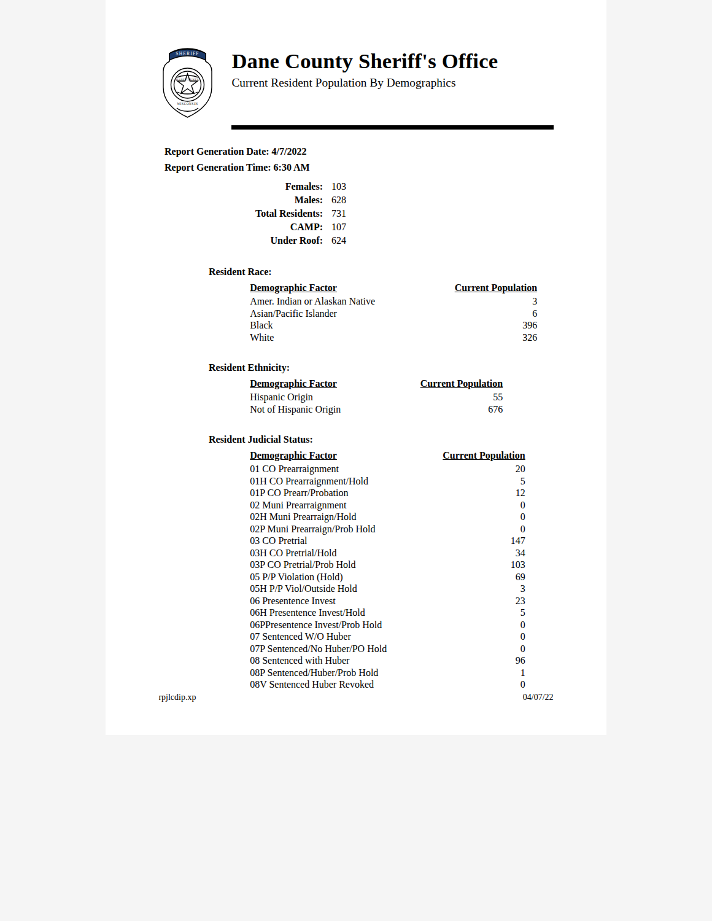SHERIFF WISCONSIN DANE COUNTY
Dane County Sheriff's Office
Current Resident Population By Demographics
Report Generation Date: 4/7/2022
Report Generation Time: 6:30 AM
| Females: | 103 |
| Males: | 628 |
| Total Residents: | 731 |
| CAMP: | 107 |
| Under Roof: | 624 |
Resident Race:
| Demographic Factor | Current Population |
| --- | --- |
| Amer. Indian or Alaskan Native | 3 |
| Asian/Pacific Islander | 6 |
| Black | 396 |
| White | 326 |
Resident Ethnicity:
| Demographic Factor | Current Population |
| --- | --- |
| Hispanic Origin | 55 |
| Not of Hispanic Origin | 676 |
Resident Judicial Status:
| Demographic Factor | Current Population |
| --- | --- |
| 01 CO Prearraignment | 20 |
| 01H CO Prearraignment/Hold | 5 |
| 01P CO Prearr/Probation | 12 |
| 02 Muni Prearraignment | 0 |
| 02H Muni Prearraign/Hold | 0 |
| 02P Muni Prearraign/Prob Hold | 0 |
| 03 CO Pretrial | 147 |
| 03H CO Pretrial/Hold | 34 |
| 03P CO Pretrial/Prob Hold | 103 |
| 05 P/P Violation (Hold) | 69 |
| 05H P/P Viol/Outside Hold | 3 |
| 06 Presentence Invest | 23 |
| 06H Presentence Invest/Hold | 5 |
| 06PPresentence Invest/Prob Hold | 0 |
| 07 Sentenced W/O Huber | 0 |
| 07P Sentenced/No Huber/PO Hold | 0 |
| 08 Sentenced with Huber | 96 |
| 08P Sentenced/Huber/Prob Hold | 1 |
| 08V Sentenced Huber Revoked | 0 |
rpjlcdip.xp
04/07/22